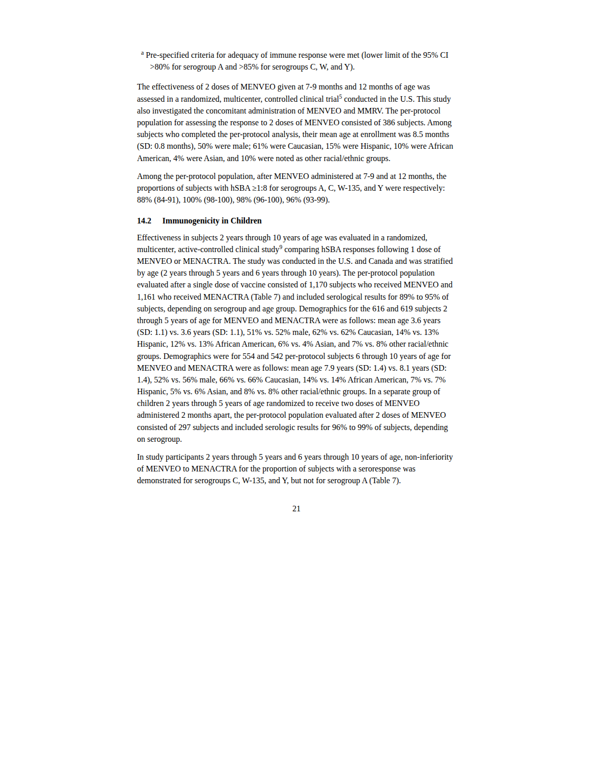a Pre-specified criteria for adequacy of immune response were met (lower limit of the 95% CI >80% for serogroup A and >85% for serogroups C, W, and Y).
The effectiveness of 2 doses of MENVEO given at 7-9 months and 12 months of age was assessed in a randomized, multicenter, controlled clinical trial5 conducted in the U.S. This study also investigated the concomitant administration of MENVEO and MMRV. The per-protocol population for assessing the response to 2 doses of MENVEO consisted of 386 subjects. Among subjects who completed the per-protocol analysis, their mean age at enrollment was 8.5 months (SD: 0.8 months), 50% were male; 61% were Caucasian, 15% were Hispanic, 10% were African American, 4% were Asian, and 10% were noted as other racial/ethnic groups.
Among the per-protocol population, after MENVEO administered at 7-9 and at 12 months, the proportions of subjects with hSBA ≥1:8 for serogroups A, C, W-135, and Y were respectively: 88% (84-91), 100% (98-100), 98% (96-100), 96% (93-99).
14.2 Immunogenicity in Children
Effectiveness in subjects 2 years through 10 years of age was evaluated in a randomized, multicenter, active-controlled clinical study9 comparing hSBA responses following 1 dose of MENVEO or MENACTRA. The study was conducted in the U.S. and Canada and was stratified by age (2 years through 5 years and 6 years through 10 years). The per-protocol population evaluated after a single dose of vaccine consisted of 1,170 subjects who received MENVEO and 1,161 who received MENACTRA (Table 7) and included serological results for 89% to 95% of subjects, depending on serogroup and age group. Demographics for the 616 and 619 subjects 2 through 5 years of age for MENVEO and MENACTRA were as follows: mean age 3.6 years (SD: 1.1) vs. 3.6 years (SD: 1.1), 51% vs. 52% male, 62% vs. 62% Caucasian, 14% vs. 13% Hispanic, 12% vs. 13% African American, 6% vs. 4% Asian, and 7% vs. 8% other racial/ethnic groups. Demographics were for 554 and 542 per-protocol subjects 6 through 10 years of age for MENVEO and MENACTRA were as follows: mean age 7.9 years (SD: 1.4) vs. 8.1 years (SD: 1.4), 52% vs. 56% male, 66% vs. 66% Caucasian, 14% vs. 14% African American, 7% vs. 7% Hispanic, 5% vs. 6% Asian, and 8% vs. 8% other racial/ethnic groups. In a separate group of children 2 years through 5 years of age randomized to receive two doses of MENVEO administered 2 months apart, the per-protocol population evaluated after 2 doses of MENVEO consisted of 297 subjects and included serologic results for 96% to 99% of subjects, depending on serogroup.
In study participants 2 years through 5 years and 6 years through 10 years of age, non-inferiority of MENVEO to MENACTRA for the proportion of subjects with a seroresponse was demonstrated for serogroups C, W-135, and Y, but not for serogroup A (Table 7).
21